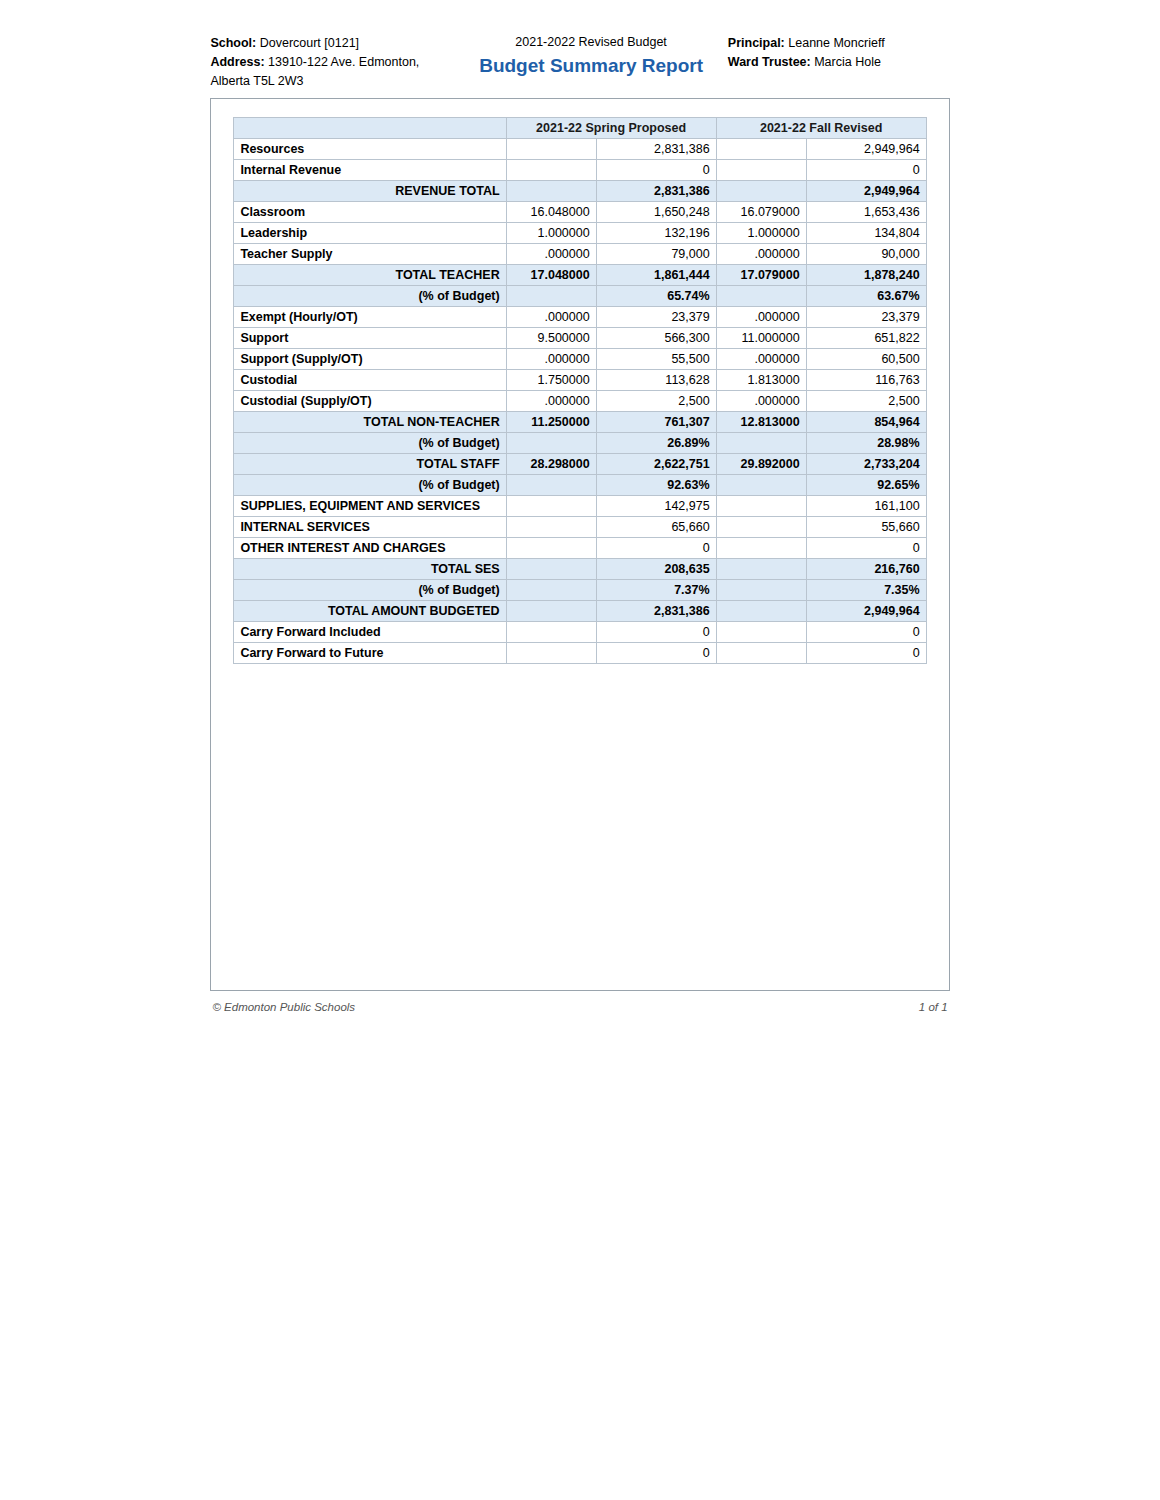School: Dovercourt [0121]
Address: 13910-122 Ave. Edmonton, Alberta T5L 2W3
2021-2022 Revised Budget
Budget Summary Report
Principal: Leanne Moncrieff
Ward Trustee: Marcia Hole
| | 2021-22 Spring Proposed | 2021-22 Fall Revised |
| --- | --- | --- |
| Resources | | 2,831,386 | | 2,949,964 |
| Internal Revenue | | 0 | | 0 |
| REVENUE TOTAL | | 2,831,386 | | 2,949,964 |
| Classroom | 16.048000 | 1,650,248 | 16.079000 | 1,653,436 |
| Leadership | 1.000000 | 132,196 | 1.000000 | 134,804 |
| Teacher Supply | .000000 | 79,000 | .000000 | 90,000 |
| TOTAL TEACHER | 17.048000 | 1,861,444 | 17.079000 | 1,878,240 |
| (% of Budget) | | 65.74% | | 63.67% |
| Exempt (Hourly/OT) | .000000 | 23,379 | .000000 | 23,379 |
| Support | 9.500000 | 566,300 | 11.000000 | 651,822 |
| Support (Supply/OT) | .000000 | 55,500 | .000000 | 60,500 |
| Custodial | 1.750000 | 113,628 | 1.813000 | 116,763 |
| Custodial (Supply/OT) | .000000 | 2,500 | .000000 | 2,500 |
| TOTAL NON-TEACHER | 11.250000 | 761,307 | 12.813000 | 854,964 |
| (% of Budget) | | 26.89% | | 28.98% |
| TOTAL STAFF | 28.298000 | 2,622,751 | 29.892000 | 2,733,204 |
| (% of Budget) | | 92.63% | | 92.65% |
| SUPPLIES, EQUIPMENT AND SERVICES | | 142,975 | | 161,100 |
| INTERNAL SERVICES | | 65,660 | | 55,660 |
| OTHER INTEREST AND CHARGES | | 0 | | 0 |
| TOTAL SES | | 208,635 | | 216,760 |
| (% of Budget) | | 7.37% | | 7.35% |
| TOTAL AMOUNT BUDGETED | | 2,831,386 | | 2,949,964 |
| Carry Forward Included | | 0 | | 0 |
| Carry Forward to Future | | 0 | | 0 |
© Edmonton Public Schools
1 of 1